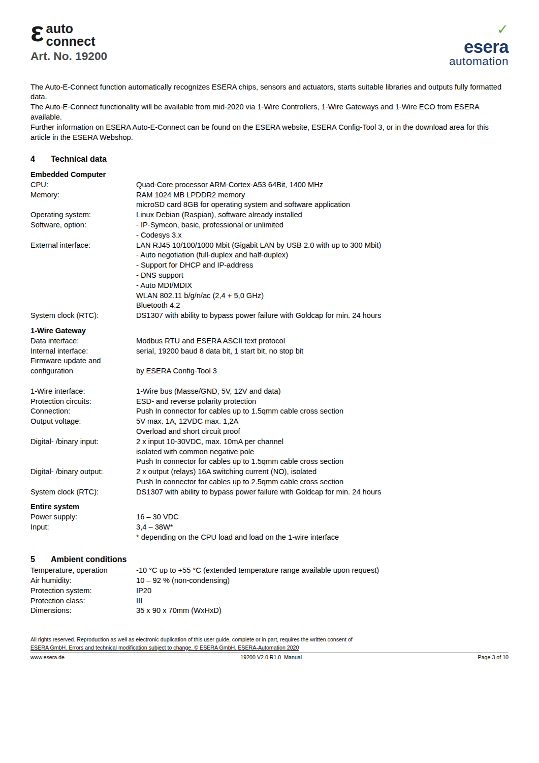ε
auto
connect
Art. No. 19200
✓
esera
automation
The Auto-E-Connect function automatically recognizes ESERA chips, sensors and actuators, starts suitable libraries and outputs fully formatted data.
The Auto-E-Connect functionality will be available from mid-2020 via 1-Wire Controllers, 1-Wire Gateways and 1-Wire ECO from ESERA available.
Further information on ESERA Auto-E-Connect can be found on the ESERA website, ESERA Config-Tool 3, or in the download area for this article in the ESERA Webshop.
4 Technical data
Embedded Computer
| CPU: | Quad-Core processor ARM-Cortex-A53 64Bit, 1400 MHz |
| Memory: | RAM 1024 MB LPDDR2 memory |
| | microSD card 8GB for operating system and software application |
| Operating system: | Linux Debian (Raspian), software already installed |
| Software, option: | - IP-Symcon, basic, professional or unlimited |
| | - Codesys 3.x |
| External interface: | LAN RJ45 10/100/1000 Mbit (Gigabit LAN by USB 2.0 with up to 300 Mbit) |
| | - Auto negotiation (full-duplex and half-duplex) |
| | - Support for DHCP and IP-address |
| | - DNS support |
| | - Auto MDI/MDIX |
| | WLAN 802.11 b/g/n/ac (2,4 + 5,0 GHz) |
| | Bluetooth 4.2 |
| System clock (RTC): | DS1307 with ability to bypass power failure with Goldcap for min. 24 hours |
1-Wire Gateway
| Data interface: | Modbus RTU and ESERA ASCII text protocol |
| Internal interface: | serial, 19200 baud 8 data bit, 1 start bit, no stop bit |
| Firmware update and | |
| configuration | by ESERA Config-Tool 3 |
| 1-Wire interface: | 1-Wire bus (Masse/GND, 5V, 12V and data) |
| Protection circuits: | ESD- and reverse polarity protection |
| Connection: | Push In connector for cables up to 1.5qmm cable cross section |
| Output voltage: | 5V max. 1A, 12VDC max. 1,2A |
| | Overload and short circuit proof |
| Digital- /binary input: | 2 x input 10-30VDC, max. 10mA per channel |
| | isolated with common negative pole |
| | Push In connector for cables up to 1.5qmm cable cross section |
| Digital- /binary output: | 2 x output (relays) 16A switching current (NO), isolated |
| | Push In connector for cables up to 2.5qmm cable cross section |
| System clock (RTC): | DS1307 with ability to bypass power failure with Goldcap for min. 24 hours |
Entire system
| Power supply: | 16 – 30 VDC |
| Input: | 3,4 – 38W* |
| | * depending on the CPU load and load on the 1-wire interface |
5 Ambient conditions
| Temperature, operation | -10 °C up to +55 °C (extended temperature range available upon request) |
| Air humidity: | 10 – 92 % (non-condensing) |
| Protection system: | IP20 |
| Protection class: | III |
| Dimensions: | 35 x 90 x 70mm (WxHxD) |
All rights reserved. Reproduction as well as electronic duplication of this user guide, complete or in part, requires the written consent of
ESERA GmbH. Errors and technical modification subject to change. © ESERA GmbH, ESERA-Automation 2020
www.esera.de 19200 V2.0 R1.0 Manual Page 3 of 10